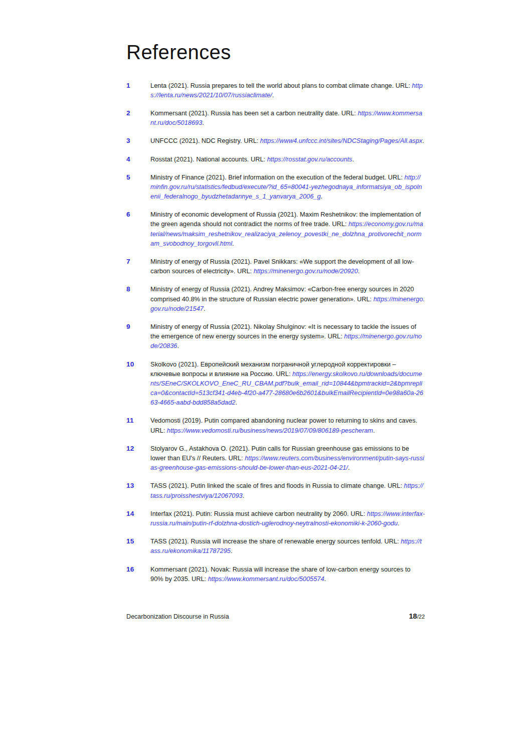References
Lenta (2021). Russia prepares to tell the world about plans to combat climate change. URL: https://lenta.ru/news/2021/10/07/russiaclimate/.
Kommersant (2021). Russia has been set a carbon neutrality date. URL: https://www.kommersant.ru/doc/5018693.
UNFCCC (2021). NDC Registry. URL: https://www4.unfccc.int/sites/NDCStaging/Pages/All.aspx.
Rosstat (2021). National accounts. URL: https://rosstat.gov.ru/accounts.
Ministry of Finance (2021). Brief information on the execution of the federal budget. URL: http://minfin.gov.ru/ru/statistics/fedbud/execute/?id_65=80041-yezhegodnaya_informatsiya_ob_ispolnenii_federalnogo_byudzhetadannye_s_1_yanvarya_2006_g.
Ministry of economic development of Russia (2021). Maxim Reshetnikov: the implementation of the green agenda should not contradict the norms of free trade. URL: https://economy.gov.ru/material/news/maksim_reshetnikov_realizaciya_zelenoy_povestki_ne_dolzhna_protivorechit_normam_svobodnoy_torgovli.html.
Ministry of energy of Russia (2021). Pavel Snikkars: «We support the development of all low-carbon sources of electricity». URL: https://minenergo.gov.ru/node/20920.
Ministry of energy of Russia (2021). Andrey Maksimov: «Carbon-free energy sources in 2020 comprised 40.8% in the structure of Russian electric power generation». URL: https://minenergo.gov.ru/node/21547.
Ministry of energy of Russia (2021). Nikolay Shulginov: «It is necessary to tackle the issues of the emergence of new energy sources in the energy system». URL: https://minenergo.gov.ru/node/20836.
Skolkovo (2021). Европейский механизм пограничной углеродной корректировки – ключевые вопросы и влияние на Россию. URL: https://energy.skolkovo.ru/downloads/documents/SEneC/SKOLKOVO_EneC_RU_CBAM.pdf?bulk_email_rid=10844&bpmtrackid=2&bpmreplica=0&contactId=513cf341-d4eb-4f20-a477-28680e6b2601&bulkEmailRecipientId=0e98a60a-2663-4665-aabd-bdd858a5dad2.
Vedomosti (2019). Putin compared abandoning nuclear power to returning to skins and caves. URL: https://www.vedomosti.ru/business/news/2019/07/09/806189-pescheram.
Stolyarov G., Astakhova O. (2021). Putin calls for Russian greenhouse gas emissions to be lower than EU's // Reuters. URL: https://www.reuters.com/business/environment/putin-says-russias-greenhouse-gas-emissions-should-be-lower-than-eus-2021-04-21/.
TASS (2021). Putin linked the scale of fires and floods in Russia to climate change. URL: https://tass.ru/proisshestviya/12067093.
Interfax (2021). Putin: Russia must achieve carbon neutrality by 2060. URL: https://www.interfax-russia.ru/main/putin-rf-dolzhna-dostich-uglerodnoy-neytralnosti-ekonomiki-k-2060-godu.
TASS (2021). Russia will increase the share of renewable energy sources tenfold. URL: https://tass.ru/ekonomika/11787295.
Kommersant (2021). Novak: Russia will increase the share of low-carbon energy sources to 90% by 2035. URL: https://www.kommersant.ru/doc/5005574.
Decarbonization Discourse in Russia
18/22